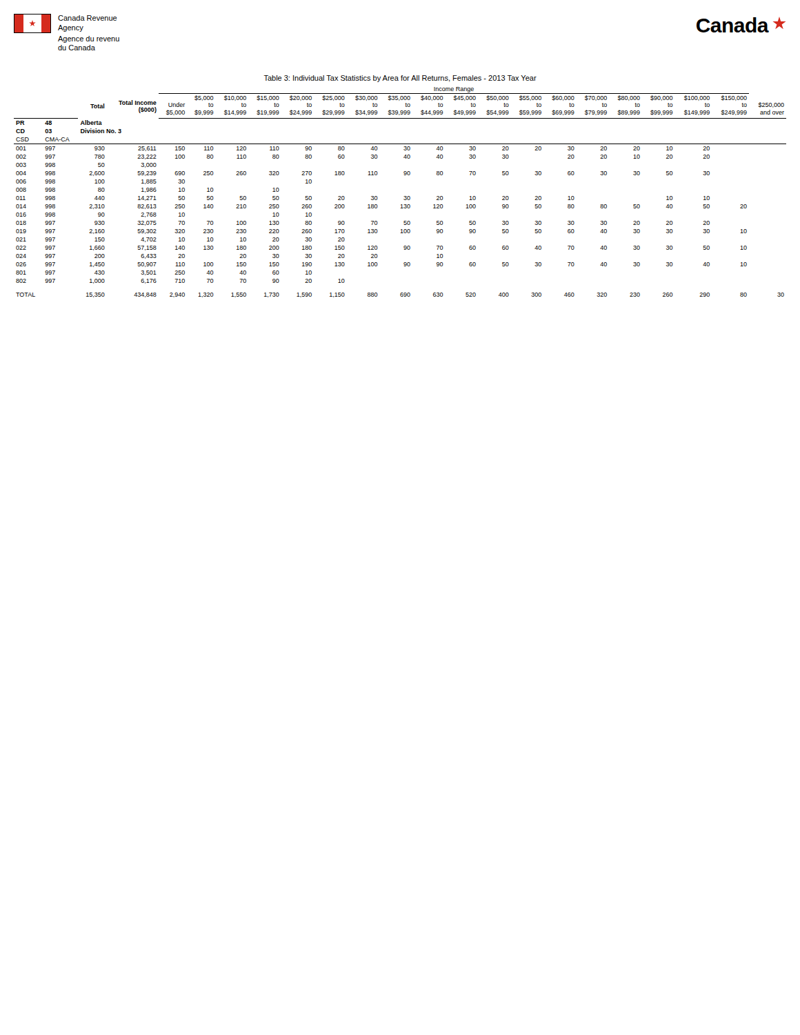Canada Revenue Agency Agence du revenu du Canada
Canada
Table 3: Individual Tax Statistics by Area for All Returns, Females - 2013 Tax Year
| | | | Income Range | |
| --- | --- | --- | --- | --- |
| | Total | Total Income ($000) | Under $5,000 | $5,000 to $9,999 | $10,000 to $14,999 | $15,000 to $19,999 | $20,000 to $24,999 | $25,000 to $29,999 | $30,000 to $34,999 | $35,000 to $39,999 | $40,000 to $44,999 | $45,000 to $49,999 | $50,000 to $54,999 | $55,000 to $59,999 | $60,000 to $69,999 | $70,000 to $79,999 | $80,000 to $89,999 | $90,000 to $99,999 | $100,000 to $149,999 | $150,000 to $249,999 | $250,000 and over |
| PR | 48 | Alberta | |
| CD | 03 | Division No. 3 | |
| CSD | CMA-CA | |
| 001 | 997 | 930 | 25,611 | 150 | 110 | 120 | 110 | 90 | 80 | 40 | 30 | 40 | 30 | 20 | 20 | 30 | 20 | 20 | 10 | 20 | | |
| 002 | 997 | 780 | 23,222 | 100 | 80 | 110 | 80 | 80 | 60 | 30 | 40 | 40 | 30 | 30 | | 20 | 20 | 10 | 20 | 20 | | |
| 003 | 998 | 50 | 3,000 | | | | | | | | | | | | | | | | | | | |
| 004 | 998 | 2,600 | 59,239 | 690 | 250 | 260 | 320 | 270 | 180 | 110 | 90 | 80 | 70 | 50 | 30 | 60 | 30 | 30 | 50 | 30 | | |
| 006 | 998 | 100 | 1,885 | 30 | | | | 10 | | | | | | | | | | | | | | |
| 008 | 998 | 80 | 1,986 | 10 | 10 | | 10 | | | | | | | | | | | | | | | |
| 011 | 998 | 440 | 14,271 | 50 | 50 | 50 | 50 | 50 | 20 | 30 | 30 | 20 | 10 | 20 | 20 | 10 | | | 10 | 10 | | |
| 014 | 998 | 2,310 | 82,613 | 250 | 140 | 210 | 250 | 260 | 200 | 180 | 130 | 120 | 100 | 90 | 50 | 80 | 80 | 50 | 40 | 50 | 20 | |
| 016 | 998 | 90 | 2,768 | 10 | | | 10 | 10 | | | | | | | | | | | | | | |
| 018 | 997 | 930 | 32,075 | 70 | 70 | 100 | 130 | 80 | 90 | 70 | 50 | 50 | 50 | 30 | 30 | 30 | 30 | 20 | 20 | 20 | | |
| 019 | 997 | 2,160 | 59,302 | 320 | 230 | 230 | 220 | 260 | 170 | 130 | 100 | 90 | 90 | 50 | 50 | 60 | 40 | 30 | 30 | 30 | 10 | |
| 021 | 997 | 150 | 4,702 | 10 | 10 | 10 | 20 | 30 | 20 | | | | | | | | | | | | | |
| 022 | 997 | 1,660 | 57,158 | 140 | 130 | 180 | 200 | 180 | 150 | 120 | 90 | 70 | 60 | 60 | 40 | 70 | 40 | 30 | 30 | 50 | 10 | |
| 024 | 997 | 200 | 6,433 | 20 | | 20 | 30 | 30 | 20 | 20 | | 10 | | | | | | | | | | |
| 026 | 997 | 1,450 | 50,907 | 110 | 100 | 150 | 150 | 190 | 130 | 100 | 90 | 90 | 60 | 50 | 30 | 70 | 40 | 30 | 30 | 40 | 10 | |
| 801 | 997 | 430 | 3,501 | 250 | 40 | 40 | 60 | 10 | | | | | | | | | | | | | | |
| 802 | 997 | 1,000 | 6,176 | 710 | 70 | 70 | 90 | 20 | 10 | | | | | | | | | | | | | |
| TOTAL | | 15,350 | 434,848 | 2,940 | 1,320 | 1,550 | 1,730 | 1,590 | 1,150 | 880 | 690 | 630 | 520 | 400 | 300 | 460 | 320 | 230 | 260 | 290 | 80 | 30 |